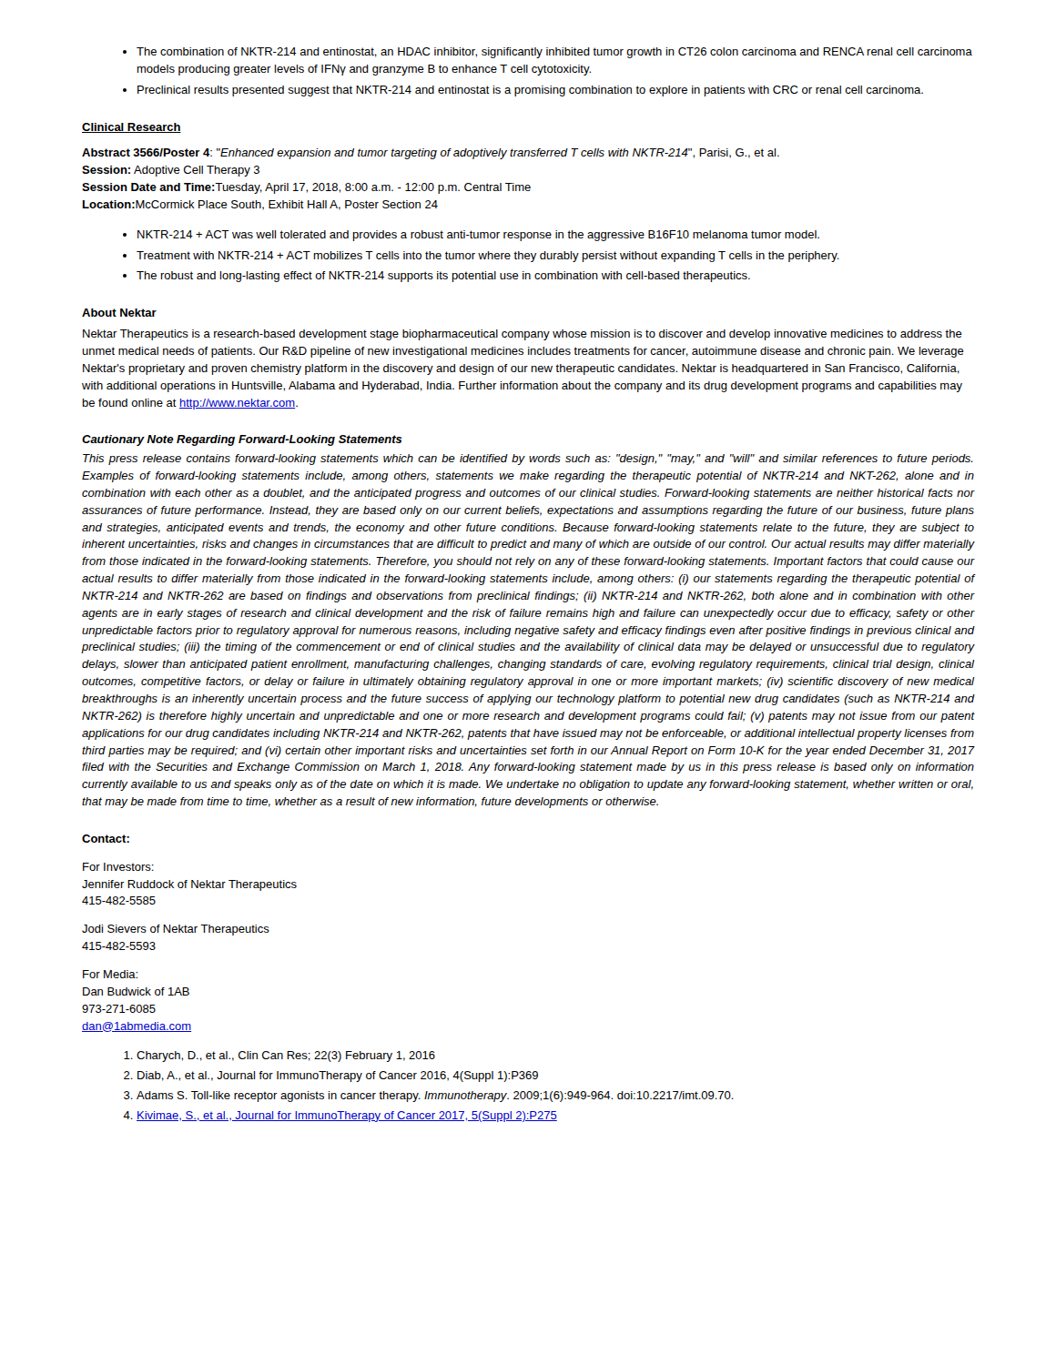The combination of NKTR-214 and entinostat, an HDAC inhibitor, significantly inhibited tumor growth in CT26 colon carcinoma and RENCA renal cell carcinoma models producing greater levels of IFNγ and granzyme B to enhance T cell cytotoxicity.
Preclinical results presented suggest that NKTR-214 and entinostat is a promising combination to explore in patients with CRC or renal cell carcinoma.
Clinical Research
Abstract 3566/Poster 4: "Enhanced expansion and tumor targeting of adoptively transferred T cells with NKTR-214", Parisi, G., et al.
Session: Adoptive Cell Therapy 3
Session Date and Time: Tuesday, April 17, 2018, 8:00 a.m. - 12:00 p.m. Central Time
Location: McCormick Place South, Exhibit Hall A, Poster Section 24
NKTR-214 + ACT was well tolerated and provides a robust anti-tumor response in the aggressive B16F10 melanoma tumor model.
Treatment with NKTR-214 + ACT mobilizes T cells into the tumor where they durably persist without expanding T cells in the periphery.
The robust and long-lasting effect of NKTR-214 supports its potential use in combination with cell-based therapeutics.
About Nektar
Nektar Therapeutics is a research-based development stage biopharmaceutical company whose mission is to discover and develop innovative medicines to address the unmet medical needs of patients. Our R&D pipeline of new investigational medicines includes treatments for cancer, autoimmune disease and chronic pain. We leverage Nektar's proprietary and proven chemistry platform in the discovery and design of our new therapeutic candidates. Nektar is headquartered in San Francisco, California, with additional operations in Huntsville, Alabama and Hyderabad, India. Further information about the company and its drug development programs and capabilities may be found online at http://www.nektar.com.
Cautionary Note Regarding Forward-Looking Statements
This press release contains forward-looking statements which can be identified by words such as: "design," "may," and "will" and similar references to future periods. Examples of forward-looking statements include, among others, statements we make regarding the therapeutic potential of NKTR-214 and NKT-262, alone and in combination with each other as a doublet, and the anticipated progress and outcomes of our clinical studies. Forward-looking statements are neither historical facts nor assurances of future performance. Instead, they are based only on our current beliefs, expectations and assumptions regarding the future of our business, future plans and strategies, anticipated events and trends, the economy and other future conditions. Because forward-looking statements relate to the future, they are subject to inherent uncertainties, risks and changes in circumstances that are difficult to predict and many of which are outside of our control. Our actual results may differ materially from those indicated in the forward-looking statements. Therefore, you should not rely on any of these forward-looking statements. Important factors that could cause our actual results to differ materially from those indicated in the forward-looking statements include, among others: (i) our statements regarding the therapeutic potential of NKTR-214 and NKTR-262 are based on findings and observations from preclinical findings; (ii) NKTR-214 and NKTR-262, both alone and in combination with other agents are in early stages of research and clinical development and the risk of failure remains high and failure can unexpectedly occur due to efficacy, safety or other unpredictable factors prior to regulatory approval for numerous reasons, including negative safety and efficacy findings even after positive findings in previous clinical and preclinical studies; (iii) the timing of the commencement or end of clinical studies and the availability of clinical data may be delayed or unsuccessful due to regulatory delays, slower than anticipated patient enrollment, manufacturing challenges, changing standards of care, evolving regulatory requirements, clinical trial design, clinical outcomes, competitive factors, or delay or failure in ultimately obtaining regulatory approval in one or more important markets; (iv) scientific discovery of new medical breakthroughs is an inherently uncertain process and the future success of applying our technology platform to potential new drug candidates (such as NKTR-214 and NKTR-262) is therefore highly uncertain and unpredictable and one or more research and development programs could fail; (v) patents may not issue from our patent applications for our drug candidates including NKTR-214 and NKTR-262, patents that have issued may not be enforceable, or additional intellectual property licenses from third parties may be required; and (vi) certain other important risks and uncertainties set forth in our Annual Report on Form 10-K for the year ended December 31, 2017 filed with the Securities and Exchange Commission on March 1, 2018. Any forward-looking statement made by us in this press release is based only on information currently available to us and speaks only as of the date on which it is made. We undertake no obligation to update any forward-looking statement, whether written or oral, that may be made from time to time, whether as a result of new information, future developments or otherwise.
Contact:
For Investors:
Jennifer Ruddock of Nektar Therapeutics
415-482-5585
Jodi Sievers of Nektar Therapeutics
415-482-5593
For Media:
Dan Budwick of 1AB
973-271-6085
dan@1abmedia.com
Charych, D., et al., Clin Can Res; 22(3) February 1, 2016
Diab, A., et al., Journal for ImmunoTherapy of Cancer 2016, 4(Suppl 1):P369
Adams S. Toll-like receptor agonists in cancer therapy. Immunotherapy. 2009;1(6):949-964. doi:10.2217/imt.09.70.
Kivimae, S., et al., Journal for ImmunoTherapy of Cancer 2017, 5(Suppl 2):P275